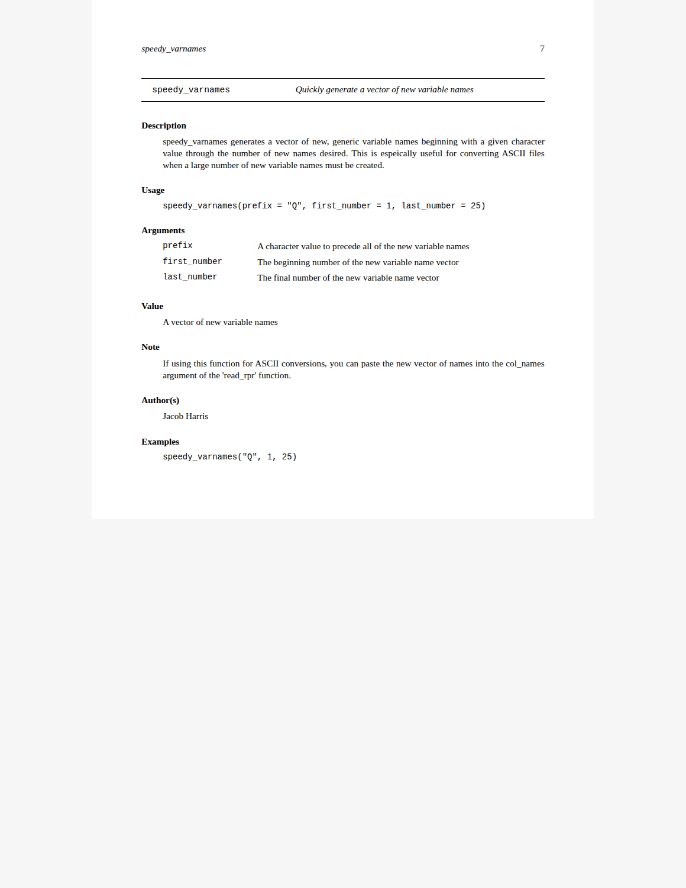speedy_varnames 7
| speedy_varnames | Quickly generate a vector of new variable names |
Description
speedy_varnames generates a vector of new, generic variable names beginning with a given character value through the number of new names desired. This is espeically useful for converting ASCII files when a large number of new variable names must be created.
Usage
speedy_varnames(prefix = "Q", first_number = 1, last_number = 25)
Arguments
| prefix | A character value to precede all of the new variable names |
| first_number | The beginning number of the new variable name vector |
| last_number | The final number of the new variable name vector |
Value
A vector of new variable names
Note
If using this function for ASCII conversions, you can paste the new vector of names into the col_names argument of the 'read_rpr' function.
Author(s)
Jacob Harris
Examples
speedy_varnames("Q", 1, 25)